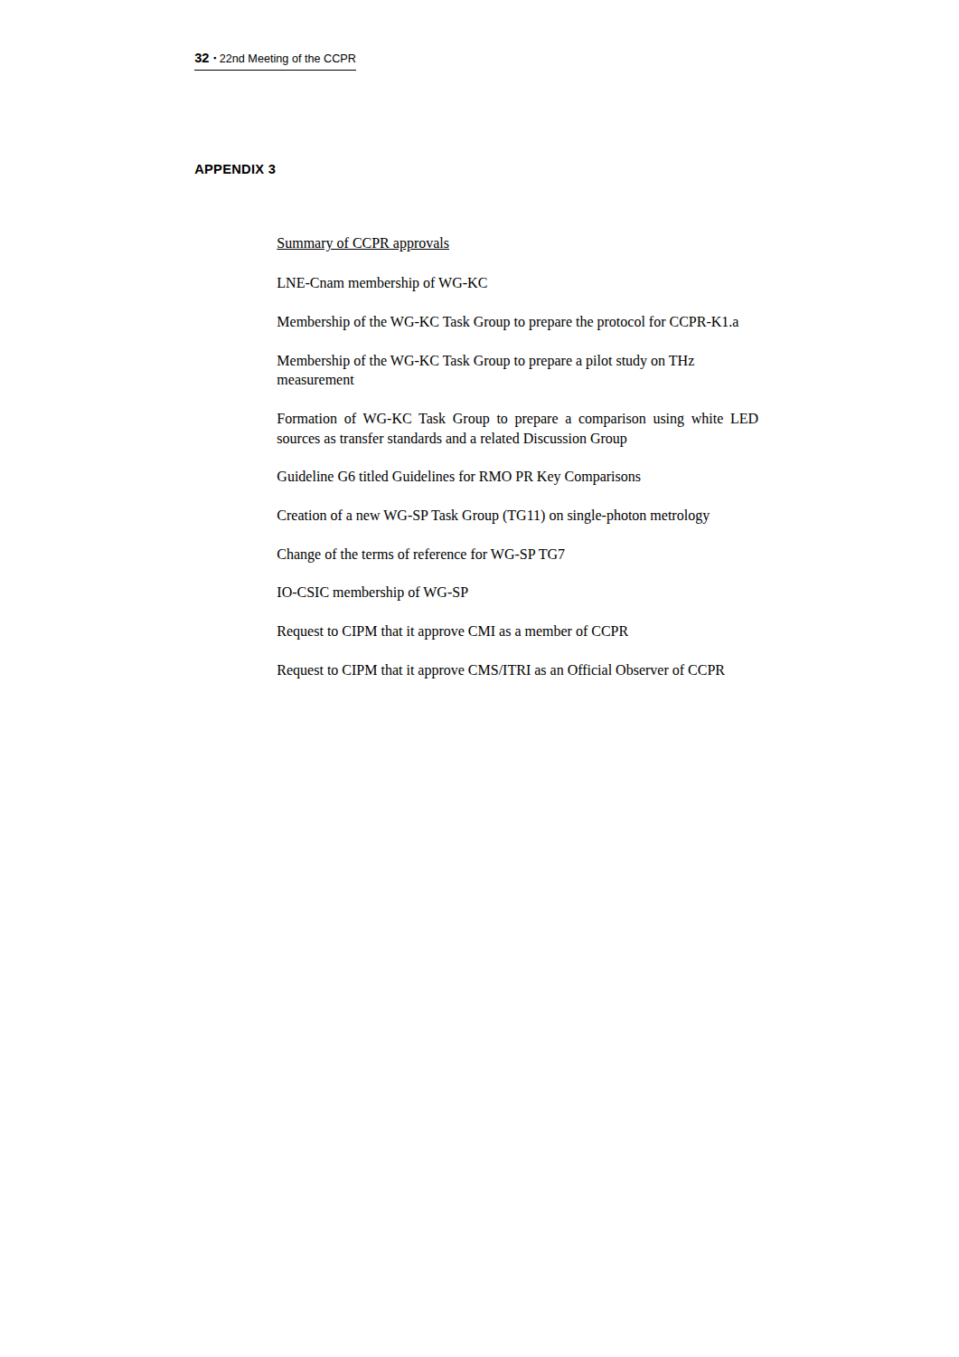32▪22nd Meeting of the CCPR
APPENDIX 3
Summary of CCPR approvals
LNE-Cnam membership of WG-KC
Membership of the WG-KC Task Group to prepare the protocol for CCPR-K1.a
Membership of the WG-KC Task Group to prepare a pilot study on THz measurement
Formation of WG-KC Task Group to prepare a comparison using white LED sources as transfer standards and a related Discussion Group
Guideline G6 titled Guidelines for RMO PR Key Comparisons
Creation of a new WG-SP Task Group (TG11) on single-photon metrology
Change of the terms of reference for WG-SP TG7
IO-CSIC membership of WG-SP
Request to CIPM that it approve CMI as a member of CCPR
Request to CIPM that it approve CMS/ITRI as an Official Observer of CCPR